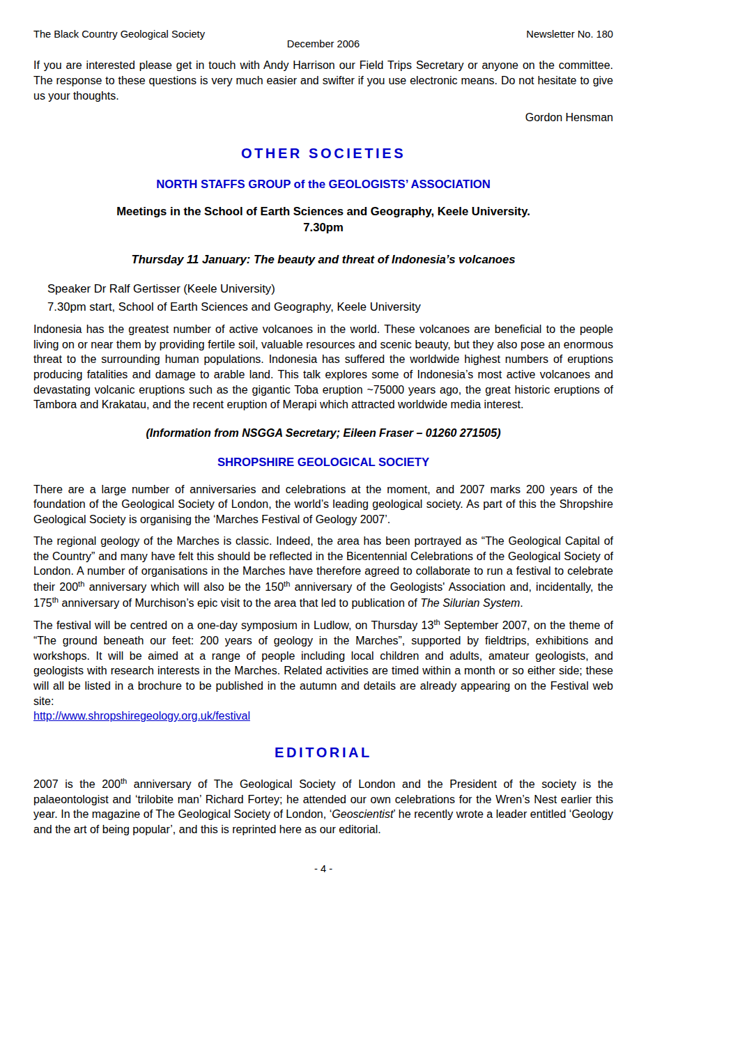The Black Country Geological Society Newsletter No. 180
December 2006
If you are interested please get in touch with Andy Harrison our Field Trips Secretary or anyone on the committee. The response to these questions is very much easier and swifter if you use electronic means. Do not hesitate to give us your thoughts.
Gordon Hensman
OTHER SOCIETIES
NORTH STAFFS GROUP of the GEOLOGISTS’ ASSOCIATION
Meetings in the School of Earth Sciences and Geography, Keele University.
7.30pm
Thursday 11 January: The beauty and threat of Indonesia’s volcanoes
Speaker Dr Ralf Gertisser (Keele University)
7.30pm start, School of Earth Sciences and Geography, Keele University
Indonesia has the greatest number of active volcanoes in the world. These volcanoes are beneficial to the people living on or near them by providing fertile soil, valuable resources and scenic beauty, but they also pose an enormous threat to the surrounding human populations. Indonesia has suffered the worldwide highest numbers of eruptions producing fatalities and damage to arable land. This talk explores some of Indonesia’s most active volcanoes and devastating volcanic eruptions such as the gigantic Toba eruption ~75000 years ago, the great historic eruptions of Tambora and Krakatau, and the recent eruption of Merapi which attracted worldwide media interest.
(Information from NSGGA Secretary; Eileen Fraser – 01260 271505)
SHROPSHIRE GEOLOGICAL SOCIETY
There are a large number of anniversaries and celebrations at the moment, and 2007 marks 200 years of the foundation of the Geological Society of London, the world’s leading geological society. As part of this the Shropshire Geological Society is organising the ‘Marches Festival of Geology 2007’.
The regional geology of the Marches is classic. Indeed, the area has been portrayed as “The Geological Capital of the Country” and many have felt this should be reflected in the Bicentennial Celebrations of the Geological Society of London. A number of organisations in the Marches have therefore agreed to collaborate to run a festival to celebrate their 200th anniversary which will also be the 150th anniversary of the Geologists' Association and, incidentally, the 175th anniversary of Murchison’s epic visit to the area that led to publication of The Silurian System.
The festival will be centred on a one-day symposium in Ludlow, on Thursday 13th September 2007, on the theme of “The ground beneath our feet: 200 years of geology in the Marches”, supported by fieldtrips, exhibitions and workshops. It will be aimed at a range of people including local children and adults, amateur geologists, and geologists with research interests in the Marches. Related activities are timed within a month or so either side; these will all be listed in a brochure to be published in the autumn and details are already appearing on the Festival web site:
http://www.shropshiregeology.org.uk/festival
EDITORIAL
2007 is the 200th anniversary of The Geological Society of London and the President of the society is the palaeontologist and ‘trilobite man’ Richard Fortey; he attended our own celebrations for the Wren’s Nest earlier this year. In the magazine of The Geological Society of London, ‘Geoscientist’ he recently wrote a leader entitled ‘Geology and the art of being popular’, and this is reprinted here as our editorial.
- 4 -